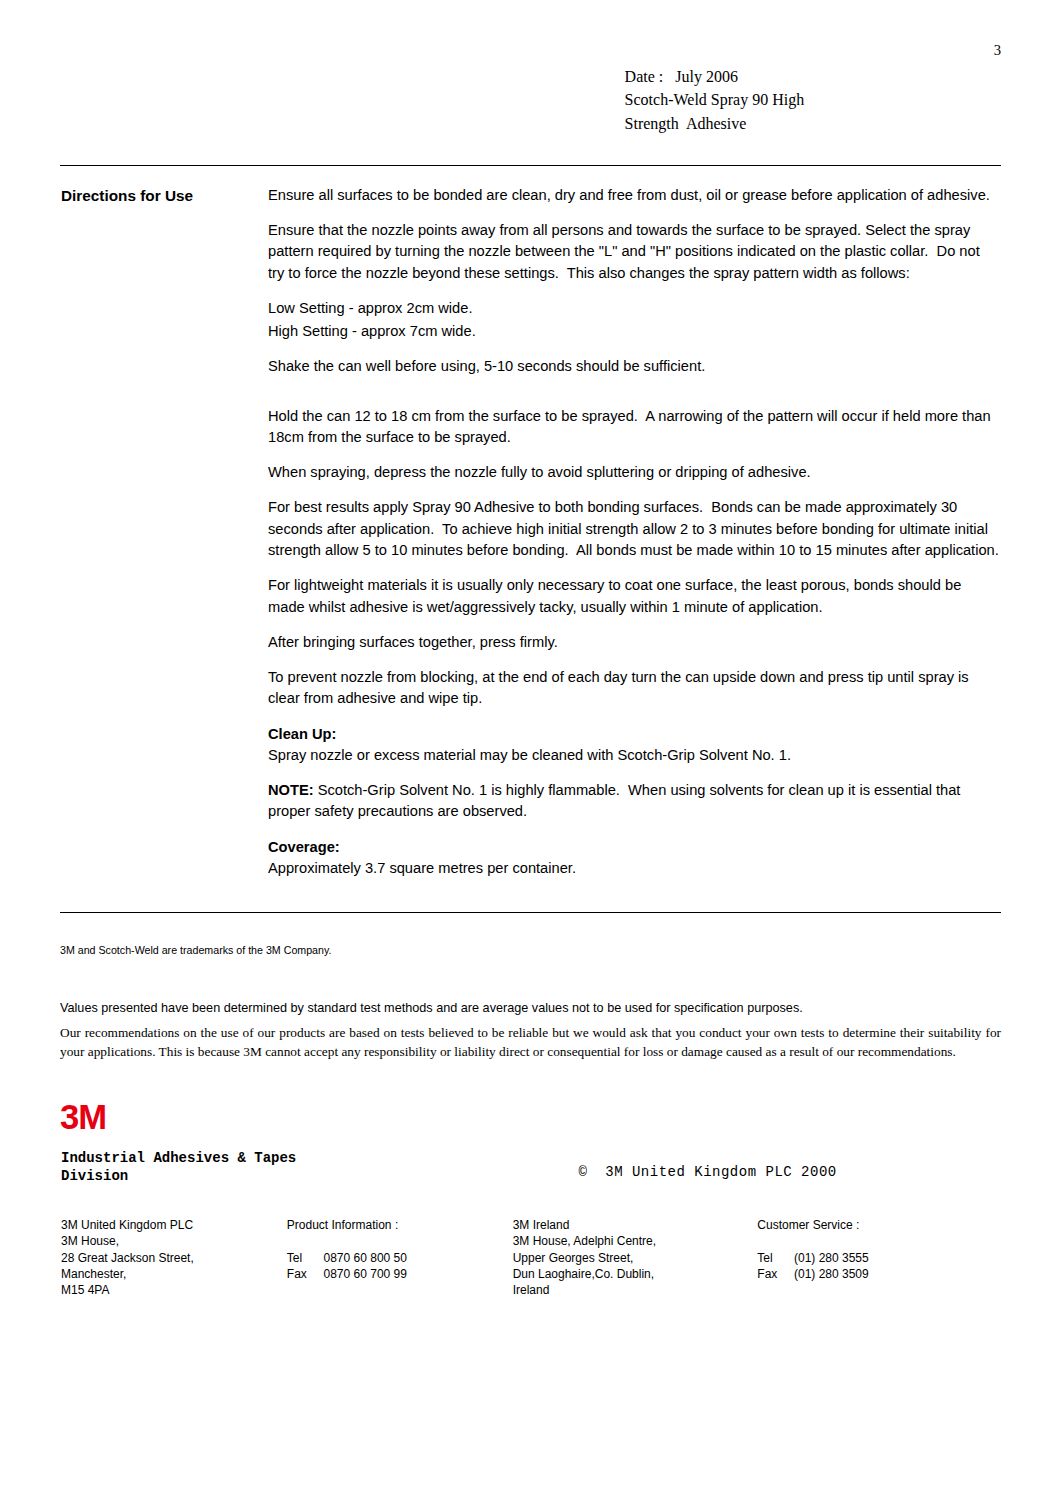3
Date : July 2006
Scotch-Weld Spray 90 High
Strength Adhesive
| Directions for Use | Ensure all surfaces to be bonded are clean, dry and free from dust, oil or grease before application of adhesive. Ensure that the nozzle points away from all persons and towards the surface to be sprayed. Select the spray pattern required by turning the nozzle between the "L" and "H" positions indicated on the plastic collar. Do not try to force the nozzle beyond these settings. This also changes the spray pattern width as follows: Low Setting - approx 2cm wide. High Setting - approx 7cm wide. Shake the can well before using, 5-10 seconds should be sufficient. Hold the can 12 to 18 cm from the surface to be sprayed. A narrowing of the pattern will occur if held more than 18cm from the surface to be sprayed. When spraying, depress the nozzle fully to avoid spluttering or dripping of adhesive. For best results apply Spray 90 Adhesive to both bonding surfaces. Bonds can be made approximately 30 seconds after application. To achieve high initial strength allow 2 to 3 minutes before bonding for ultimate initial strength allow 5 to 10 minutes before bonding. All bonds must be made within 10 to 15 minutes after application. For lightweight materials it is usually only necessary to coat one surface, the least porous, bonds should be made whilst adhesive is wet/aggressively tacky, usually within 1 minute of application. After bringing surfaces together, press firmly. To prevent nozzle from blocking, at the end of each day turn the can upside down and press tip until spray is clear from adhesive and wipe tip. Clean Up: Spray nozzle or excess material may be cleaned with Scotch-Grip Solvent No. 1. NOTE: Scotch-Grip Solvent No. 1 is highly flammable. When using solvents for clean up it is essential that proper safety precautions are observed. Coverage: Approximately 3.7 square metres per container. |
3M and Scotch-Weld are trademarks of the 3M Company.
Values presented have been determined by standard test methods and are average values not to be used for specification purposes.
Our recommendations on the use of our products are based on tests believed to be reliable but we would ask that you conduct your own tests to determine their suitability for your applications. This is because 3M cannot accept any responsibility or liability direct or consequential for loss or damage caused as a result of our recommendations.
3M
| Industrial Adhesives & Tapes Division | © 3M United Kingdom PLC 2000 |
| 3M United Kingdom PLC 3M House, 28 Great Jackson Street, Manchester, M15 4PA | Product Information : Tel 0870 60 800 50 Fax 0870 60 700 99 | 3M Ireland 3M House, Adelphi Centre, Upper Georges Street, Dun Laoghaire,Co. Dublin, Ireland | Customer Service : Tel (01) 280 3555 Fax (01) 280 3509 |